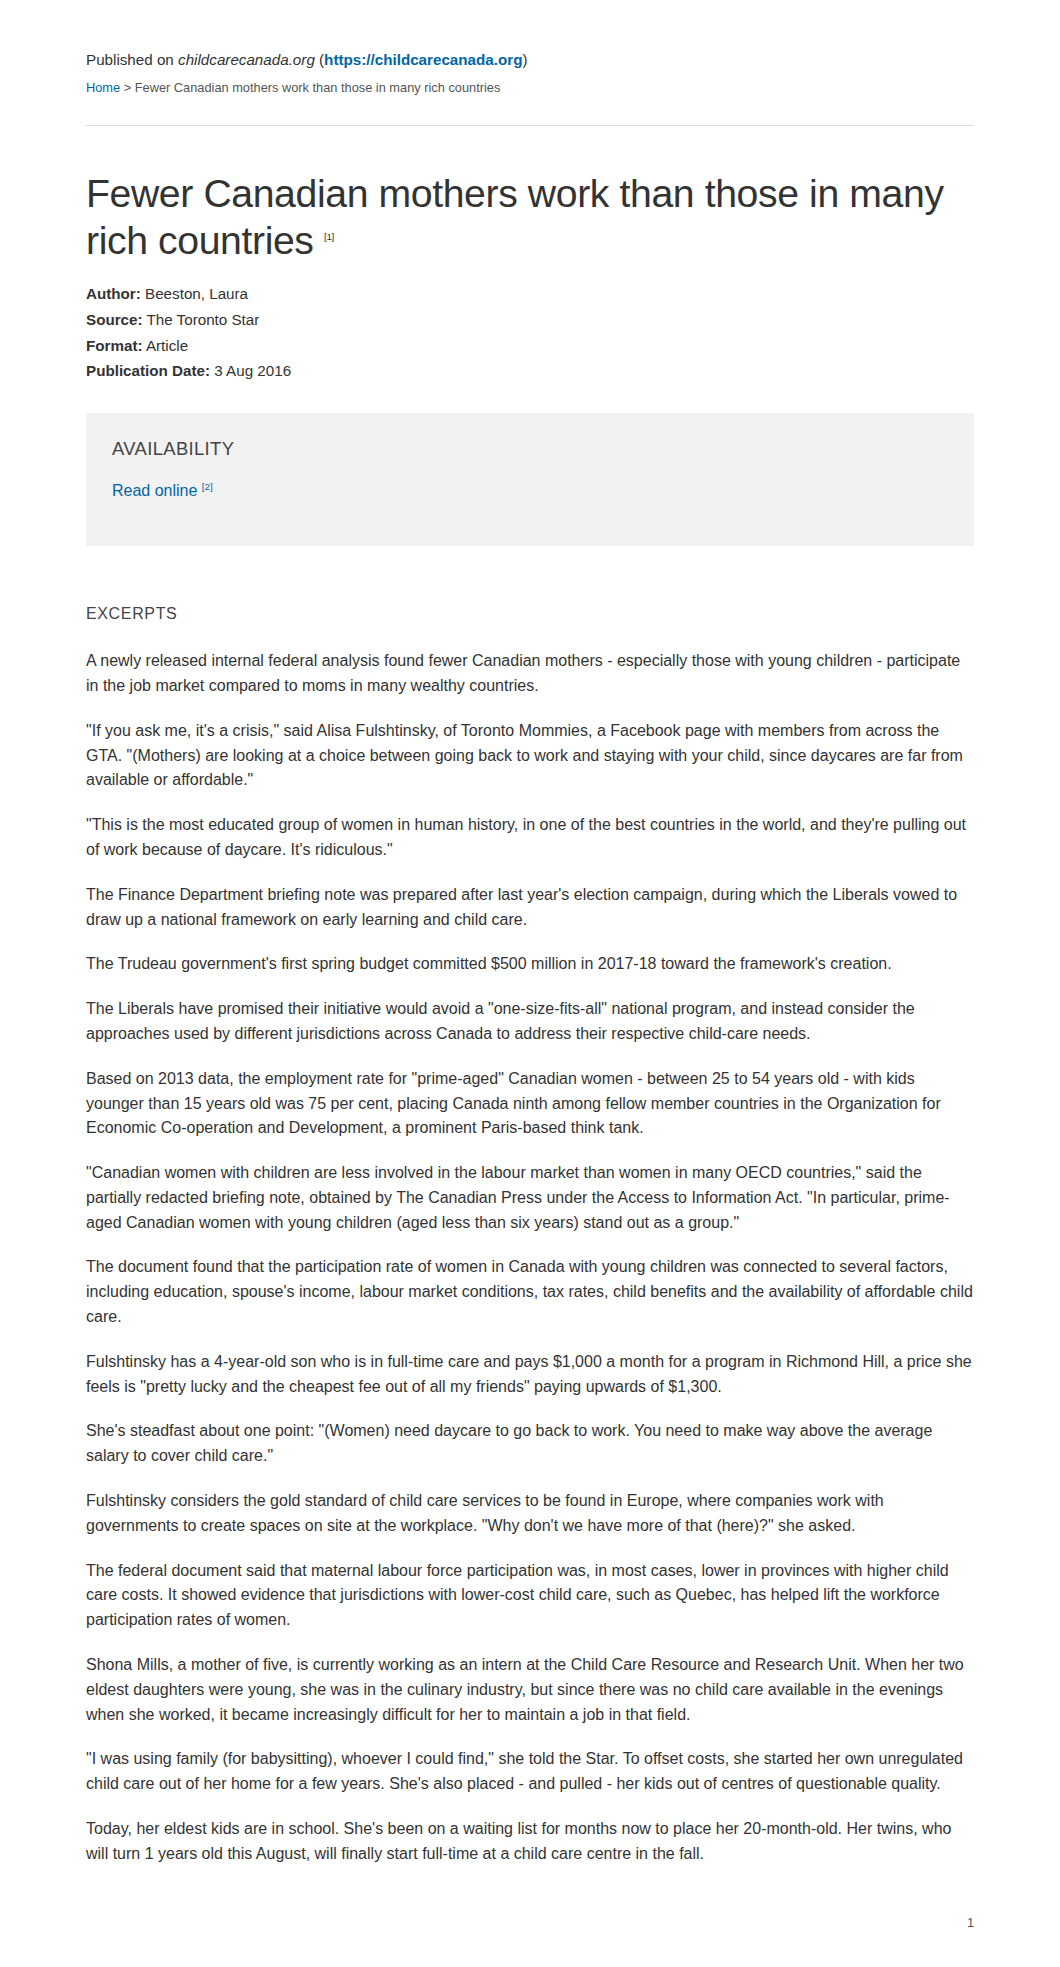Published on childcarecanada.org (https://childcarecanada.org)
Home > Fewer Canadian mothers work than those in many rich countries
Fewer Canadian mothers work than those in many rich countries [1]
Author: Beeston, Laura
Source: The Toronto Star
Format: Article
Publication Date: 3 Aug 2016
AVAILABILITY
Read online [2]
EXCERPTS
A newly released internal federal analysis found fewer Canadian mothers - especially those with young children - participate in the job market compared to moms in many wealthy countries.
"If you ask me, it's a crisis," said Alisa Fulshtinsky, of Toronto Mommies, a Facebook page with members from across the GTA. "(Mothers) are looking at a choice between going back to work and staying with your child, since daycares are far from available or affordable."
"This is the most educated group of women in human history, in one of the best countries in the world, and they're pulling out of work because of daycare. It's ridiculous."
The Finance Department briefing note was prepared after last year's election campaign, during which the Liberals vowed to draw up a national framework on early learning and child care.
The Trudeau government's first spring budget committed $500 million in 2017-18 toward the framework's creation.
The Liberals have promised their initiative would avoid a "one-size-fits-all" national program, and instead consider the approaches used by different jurisdictions across Canada to address their respective child-care needs.
Based on 2013 data, the employment rate for "prime-aged" Canadian women - between 25 to 54 years old - with kids younger than 15 years old was 75 per cent, placing Canada ninth among fellow member countries in the Organization for Economic Co-operation and Development, a prominent Paris-based think tank.
"Canadian women with children are less involved in the labour market than women in many OECD countries," said the partially redacted briefing note, obtained by The Canadian Press under the Access to Information Act. "In particular, prime-aged Canadian women with young children (aged less than six years) stand out as a group."
The document found that the participation rate of women in Canada with young children was connected to several factors, including education, spouse's income, labour market conditions, tax rates, child benefits and the availability of affordable child care.
Fulshtinsky has a 4-year-old son who is in full-time care and pays $1,000 a month for a program in Richmond Hill, a price she feels is "pretty lucky and the cheapest fee out of all my friends" paying upwards of $1,300.
She's steadfast about one point: "(Women) need daycare to go back to work. You need to make way above the average salary to cover child care."
Fulshtinsky considers the gold standard of child care services to be found in Europe, where companies work with governments to create spaces on site at the workplace. "Why don't we have more of that (here)?" she asked.
The federal document said that maternal labour force participation was, in most cases, lower in provinces with higher child care costs. It showed evidence that jurisdictions with lower-cost child care, such as Quebec, has helped lift the workforce participation rates of women.
Shona Mills, a mother of five, is currently working as an intern at the Child Care Resource and Research Unit. When her two eldest daughters were young, she was in the culinary industry, but since there was no child care available in the evenings when she worked, it became increasingly difficult for her to maintain a job in that field.
"I was using family (for babysitting), whoever I could find," she told the Star. To offset costs, she started her own unregulated child care out of her home for a few years. She's also placed - and pulled - her kids out of centres of questionable quality.
Today, her eldest kids are in school. She's been on a waiting list for months now to place her 20-month-old. Her twins, who will turn 1 years old this August, will finally start full-time at a child care centre in the fall.
1